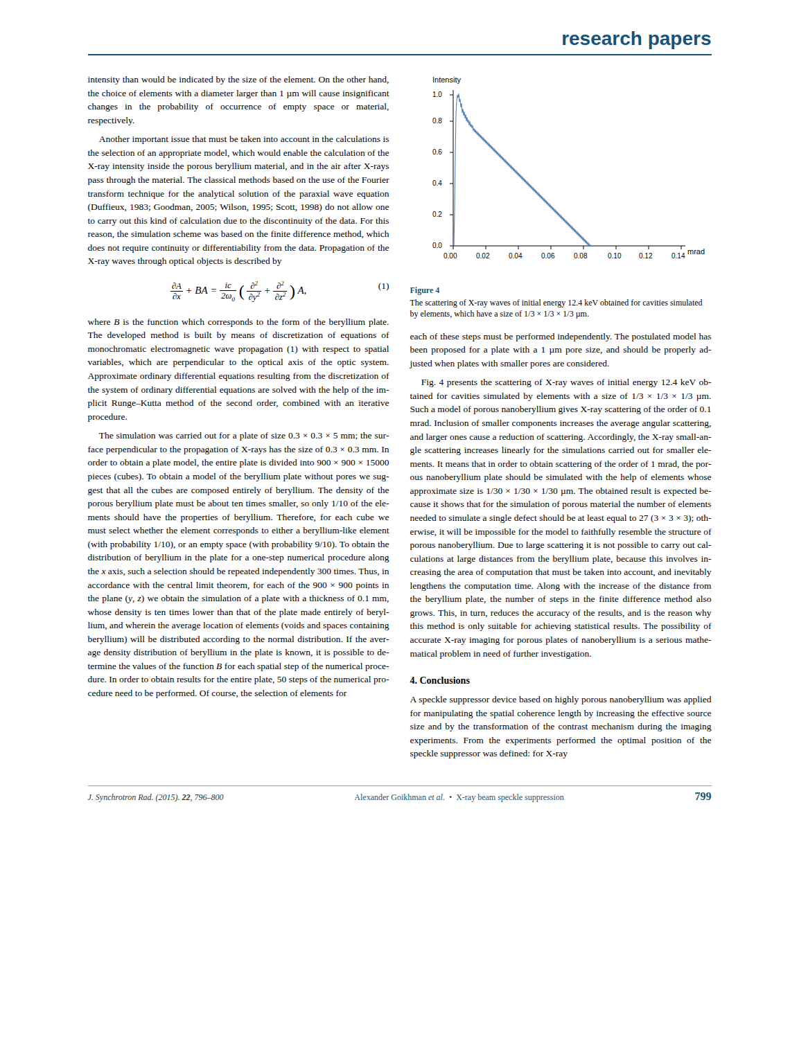research papers
intensity than would be indicated by the size of the element. On the other hand, the choice of elements with a diameter larger than 1 µm will cause insignificant changes in the probability of occurrence of empty space or material, respectively.
Another important issue that must be taken into account in the calculations is the selection of an appropriate model, which would enable the calculation of the X-ray intensity inside the porous beryllium material, and in the air after X-rays pass through the material. The classical methods based on the use of the Fourier transform technique for the analytical solution of the paraxial wave equation (Duffieux, 1983; Goodman, 2005; Wilson, 1995; Scott, 1998) do not allow one to carry out this kind of calculation due to the discontinuity of the data. For this reason, the simulation scheme was based on the finite difference method, which does not require continuity or differentiability from the data. Propagation of the X-ray waves through optical objects is described by
∂A∂x + BA = ic 2ω0 ( ∂2∂y2 + ∂2∂z2 ) A, (1)
where B is the function which corresponds to the form of the beryllium plate. The developed method is built by means of discretization of equations of monochromatic electromagnetic wave propagation (1) with respect to spatial variables, which are perpendicular to the optical axis of the optic system. Approximate ordinary differential equations resulting from the discretization of the system of ordinary differential equations are solved with the help of the implicit Runge–Kutta method of the second order, combined with an iterative procedure.
The simulation was carried out for a plate of size 0.3 × 0.3 × 5 mm; the surface perpendicular to the propagation of X-rays has the size of 0.3 × 0.3 mm. In order to obtain a plate model, the entire plate is divided into 900 × 900 × 15000 pieces (cubes). To obtain a model of the beryllium plate without pores we suggest that all the cubes are composed entirely of beryllium. The density of the porous beryllium plate must be about ten times smaller, so only 1/10 of the elements should have the properties of beryllium. Therefore, for each cube we must select whether the element corresponds to either a beryllium-like element (with probability 1/10), or an empty space (with probability 9/10). To obtain the distribution of beryllium in the plate for a one-step numerical procedure along the x axis, such a selection should be repeated independently 300 times. Thus, in accordance with the central limit theorem, for each of the 900 × 900 points in the plane (y, z) we obtain the simulation of a plate with a thickness of 0.1 mm, whose density is ten times lower than that of the plate made entirely of beryllium, and wherein the average location of elements (voids and spaces containing beryllium) will be distributed according to the normal distribution. If the average density distribution of beryllium in the plate is known, it is possible to determine the values of the function B for each spatial step of the numerical procedure. In order to obtain results for the entire plate, 50 steps of the numerical procedure need to be performed. Of course, the selection of elements for
Intensity mrad 0.0 0.2 0.4 0.6 0.8 1.0 0.00 0.02 0.04 0.06 0.08 0.10 0.12 0.14
Figure 4 The scattering of X-ray waves of initial energy 12.4 keV obtained for cavities simulated by elements, which have a size of 1/3 × 1/3 × 1/3 µm.
each of these steps must be performed independently. The postulated model has been proposed for a plate with a 1 µm pore size, and should be properly adjusted when plates with smaller pores are considered.
Fig. 4 presents the scattering of X-ray waves of initial energy 12.4 keV obtained for cavities simulated by elements with a size of 1/3 × 1/3 × 1/3 µm. Such a model of porous nanoberyllium gives X-ray scattering of the order of 0.1 mrad. Inclusion of smaller components increases the average angular scattering, and larger ones cause a reduction of scattering. Accordingly, the X-ray small-angle scattering increases linearly for the simulations carried out for smaller elements. It means that in order to obtain scattering of the order of 1 mrad, the porous nanoberyllium plate should be simulated with the help of elements whose approximate size is 1/30 × 1/30 × 1/30 µm. The obtained result is expected because it shows that for the simulation of porous material the number of elements needed to simulate a single defect should be at least equal to 27 (3 × 3 × 3); otherwise, it will be impossible for the model to faithfully resemble the structure of porous nanoberyllium. Due to large scattering it is not possible to carry out calculations at large distances from the beryllium plate, because this involves increasing the area of computation that must be taken into account, and inevitably lengthens the computation time. Along with the increase of the distance from the beryllium plate, the number of steps in the finite difference method also grows. This, in turn, reduces the accuracy of the results, and is the reason why this method is only suitable for achieving statistical results. The possibility of accurate X-ray imaging for porous plates of nanoberyllium is a serious mathematical problem in need of further investigation.
4. Conclusions
A speckle suppressor device based on highly porous nanoberyllium was applied for manipulating the spatial coherence length by increasing the effective source size and by the transformation of the contrast mechanism during the imaging experiments. From the experiments performed the optimal position of the speckle suppressor was defined: for X-ray
J. Synchrotron Rad. (2015). 22, 796–800
Alexander Goikhman et al. • X-ray beam speckle suppression
799